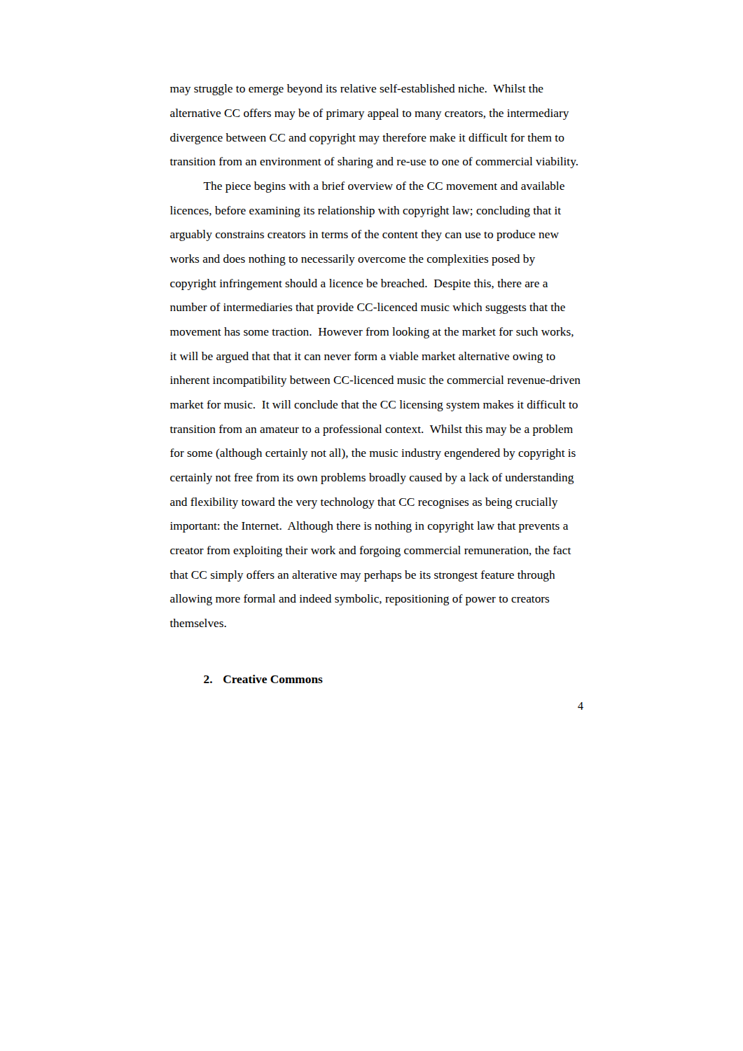may struggle to emerge beyond its relative self-established niche. Whilst the alternative CC offers may be of primary appeal to many creators, the intermediary divergence between CC and copyright may therefore make it difficult for them to transition from an environment of sharing and re-use to one of commercial viability.
The piece begins with a brief overview of the CC movement and available licences, before examining its relationship with copyright law; concluding that it arguably constrains creators in terms of the content they can use to produce new works and does nothing to necessarily overcome the complexities posed by copyright infringement should a licence be breached. Despite this, there are a number of intermediaries that provide CC-licenced music which suggests that the movement has some traction. However from looking at the market for such works, it will be argued that that it can never form a viable market alternative owing to inherent incompatibility between CC-licenced music the commercial revenue-driven market for music. It will conclude that the CC licensing system makes it difficult to transition from an amateur to a professional context. Whilst this may be a problem for some (although certainly not all), the music industry engendered by copyright is certainly not free from its own problems broadly caused by a lack of understanding and flexibility toward the very technology that CC recognises as being crucially important: the Internet. Although there is nothing in copyright law that prevents a creator from exploiting their work and forgoing commercial remuneration, the fact that CC simply offers an alterative may perhaps be its strongest feature through allowing more formal and indeed symbolic, repositioning of power to creators themselves.
2. Creative Commons
4